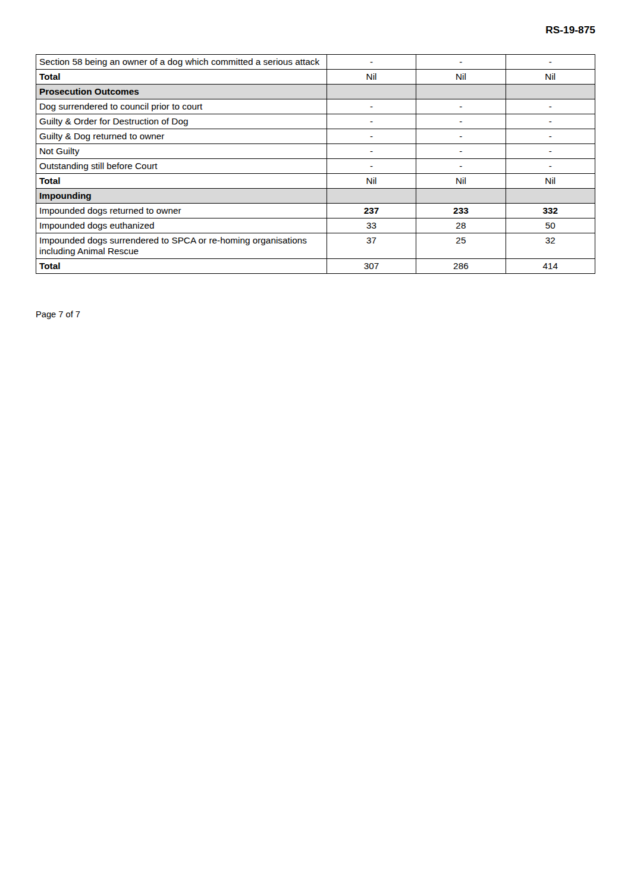RS-19-875
| Section 58 being an owner of a dog which committed a serious attack | - | - | - |
| Total | Nil | Nil | Nil |
| Prosecution Outcomes | | | |
| Dog surrendered to council prior to court | - | - | - |
| Guilty & Order for Destruction of Dog | - | - | - |
| Guilty & Dog returned to owner | - | - | - |
| Not Guilty | - | - | - |
| Outstanding still before Court | - | - | - |
| Total | Nil | Nil | Nil |
| Impounding | | | |
| Impounded dogs returned to owner | 237 | 233 | 332 |
| Impounded dogs euthanized | 33 | 28 | 50 |
| Impounded dogs surrendered to SPCA or re-homing organisations including Animal Rescue | 37 | 25 | 32 |
| Total | 307 | 286 | 414 |
Page 7 of 7